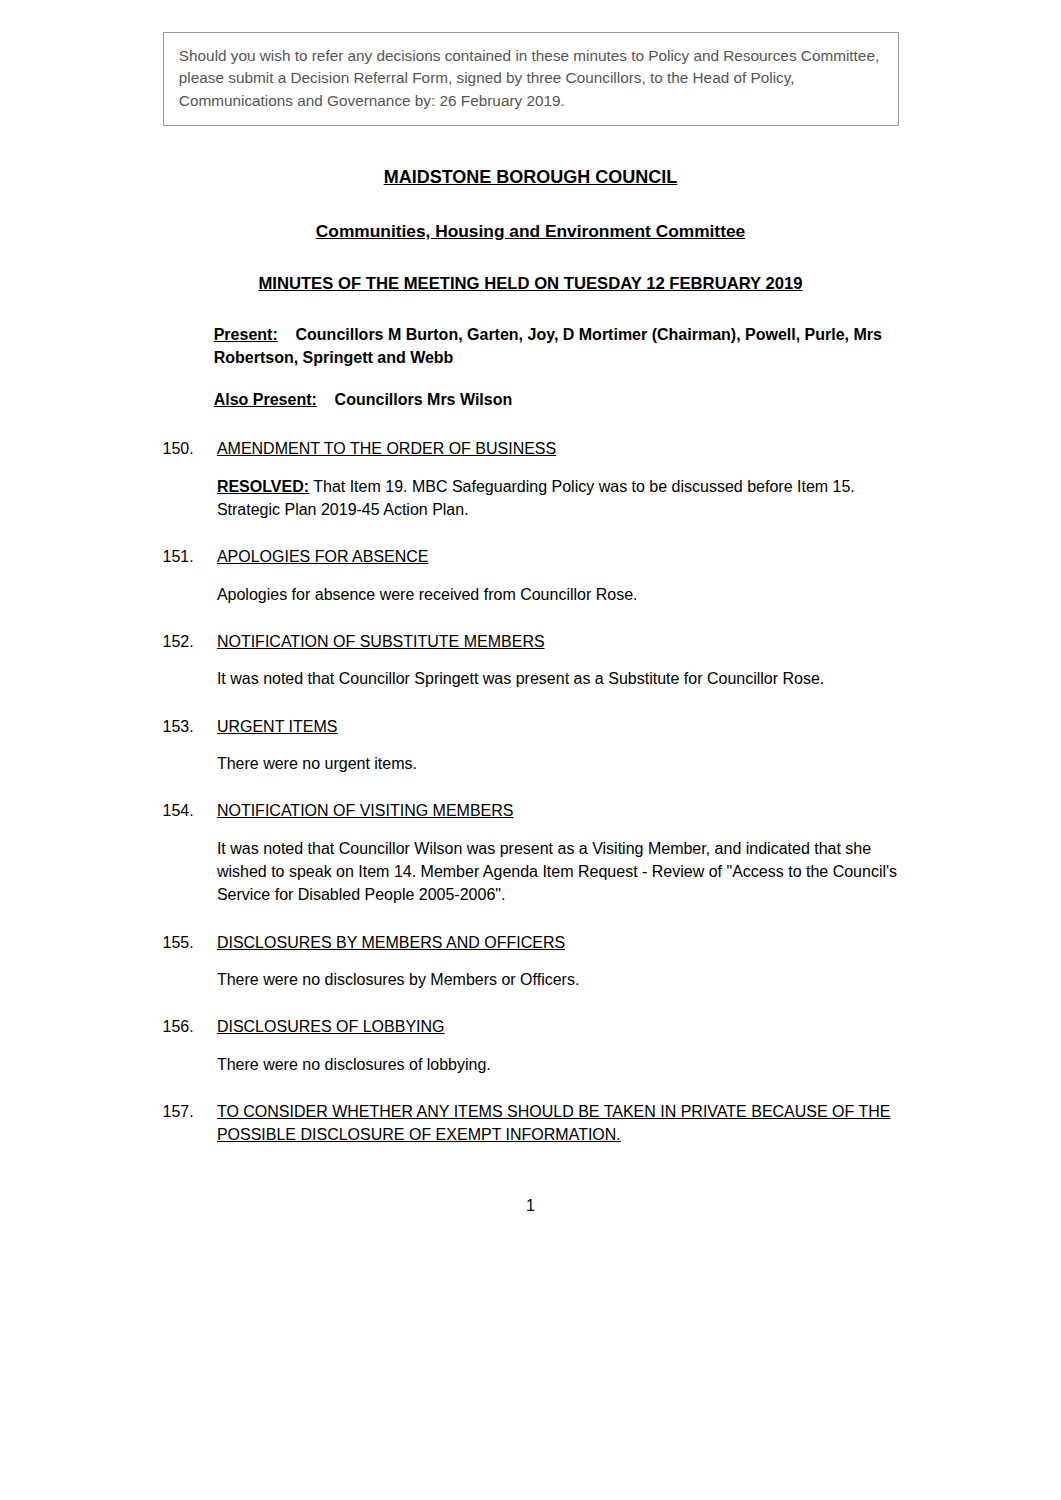Should you wish to refer any decisions contained in these minutes to Policy and Resources Committee, please submit a Decision Referral Form, signed by three Councillors, to the Head of Policy, Communications and Governance by: 26 February 2019.
MAIDSTONE BOROUGH COUNCIL
Communities, Housing and Environment Committee
MINUTES OF THE MEETING HELD ON TUESDAY 12 FEBRUARY 2019
Present: Councillors M Burton, Garten, Joy, D Mortimer (Chairman), Powell, Purle, Mrs Robertson, Springett and Webb
Also Present: Councillors Mrs Wilson
AMENDMENT TO THE ORDER OF BUSINESS
RESOLVED: That Item 19. MBC Safeguarding Policy was to be discussed before Item 15. Strategic Plan 2019-45 Action Plan.
APOLOGIES FOR ABSENCE
Apologies for absence were received from Councillor Rose.
NOTIFICATION OF SUBSTITUTE MEMBERS
It was noted that Councillor Springett was present as a Substitute for Councillor Rose.
URGENT ITEMS
There were no urgent items.
NOTIFICATION OF VISITING MEMBERS
It was noted that Councillor Wilson was present as a Visiting Member, and indicated that she wished to speak on Item 14. Member Agenda Item Request - Review of "Access to the Council's Service for Disabled People 2005-2006".
DISCLOSURES BY MEMBERS AND OFFICERS
There were no disclosures by Members or Officers.
DISCLOSURES OF LOBBYING
There were no disclosures of lobbying.
TO CONSIDER WHETHER ANY ITEMS SHOULD BE TAKEN IN PRIVATE BECAUSE OF THE POSSIBLE DISCLOSURE OF EXEMPT INFORMATION.
1